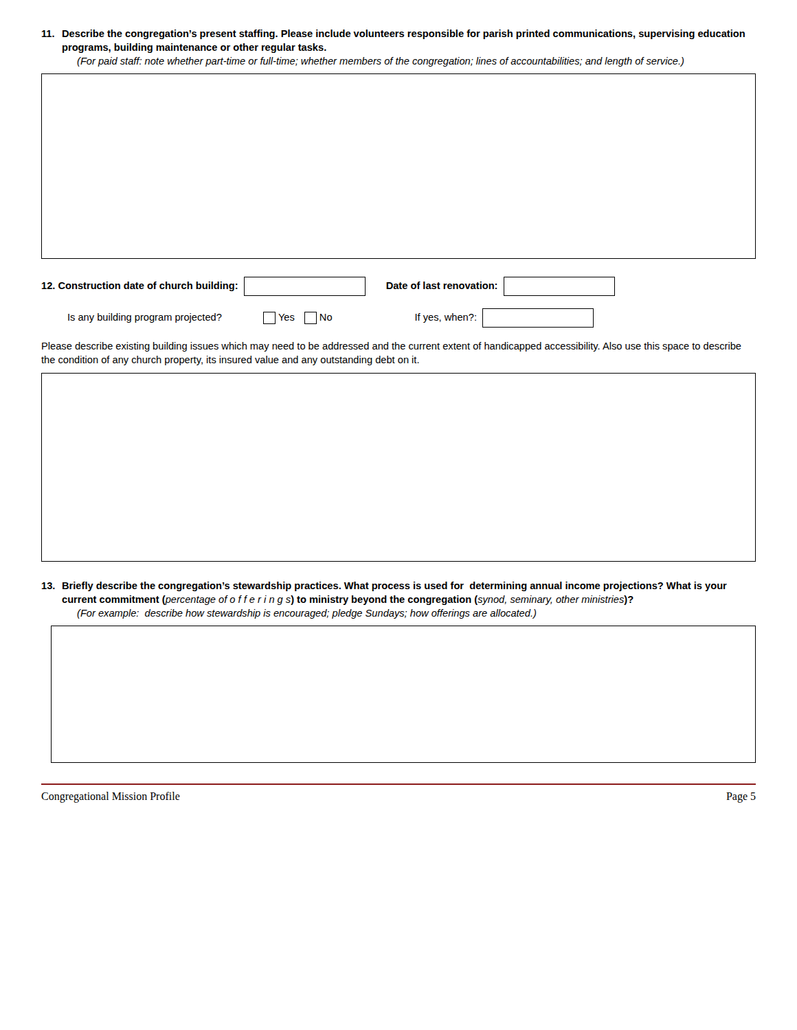11.
Describe the congregation’s present staffing. Please include volunteers responsible for parish printed communications, supervising education programs, building maintenance or other regular tasks.
(For paid staff: note whether part-time or full-time; whether members of the congregation; lines of accountabilities; and length of service.)
12. Construction date of church building: Date of last renovation:
Is any building program projected? Yes No If yes, when?:
Please describe existing building issues which may need to be addressed and the current extent of handicapped accessibility. Also use this space to describe the condition of any church property, its insured value and any outstanding debt on it.
13.
Briefly describe the congregation’s stewardship practices. What process is used for determining annual income projections? What is your current commitment (percentage of o f f e r i n g s) to ministry beyond the congregation (synod, seminary, other ministries)?
(For example: describe how stewardship is encouraged; pledge Sundays; how offerings are allocated.)
Congregational Mission Profile
Page 5